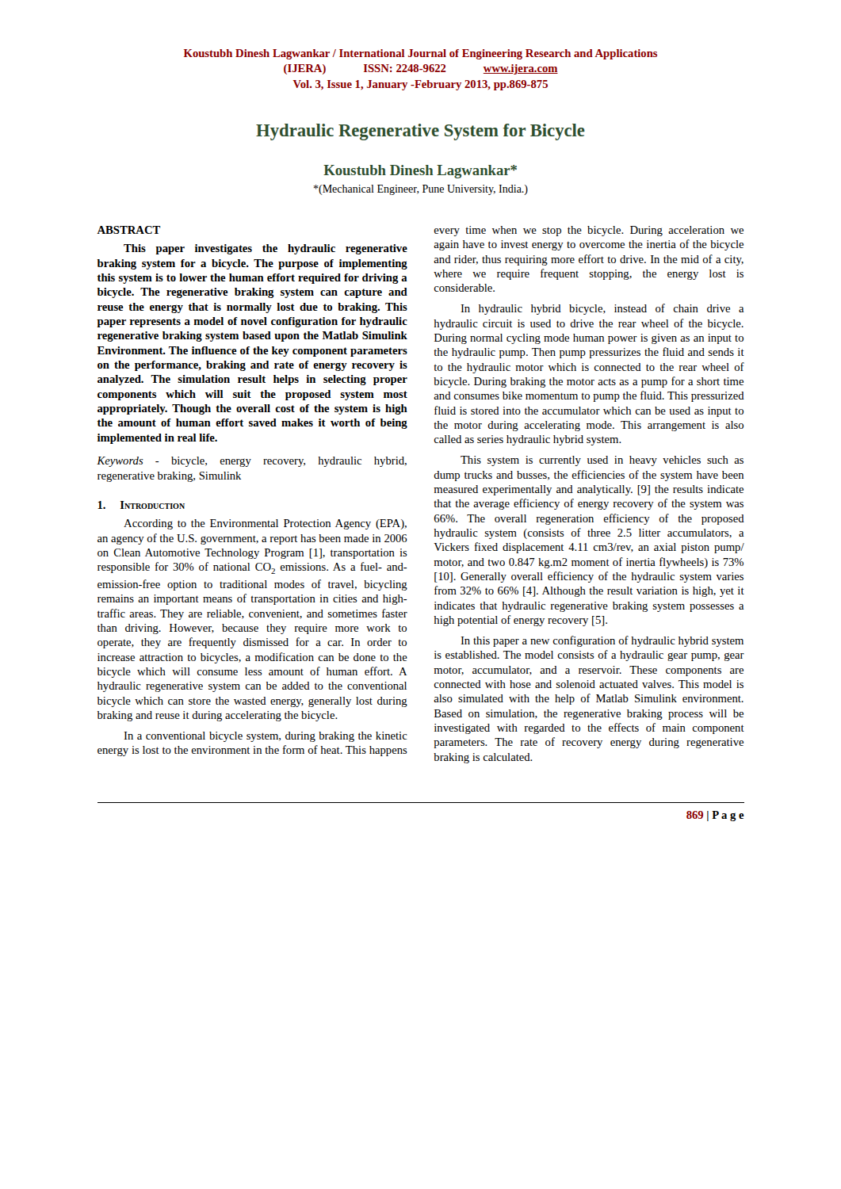Koustubh Dinesh Lagwankar / International Journal of Engineering Research and Applications
(IJERA) ISSN: 2248-9622 www.ijera.com Vol. 3, Issue 1, January -February 2013, pp.869-875
Hydraulic Regenerative System for Bicycle
Koustubh Dinesh Lagwankar*
*(Mechanical Engineer, Pune University, India.)
ABSTRACT
This paper investigates the hydraulic regenerative braking system for a bicycle. The purpose of implementing this system is to lower the human effort required for driving a bicycle. The regenerative braking system can capture and reuse the energy that is normally lost due to braking. This paper represents a model of novel configuration for hydraulic regenerative braking system based upon the Matlab Simulink Environment. The influence of the key component parameters on the performance, braking and rate of energy recovery is analyzed. The simulation result helps in selecting proper components which will suit the proposed system most appropriately. Though the overall cost of the system is high the amount of human effort saved makes it worth of being implemented in real life.
Keywords - bicycle, energy recovery, hydraulic hybrid, regenerative braking, Simulink
1. Introduction
According to the Environmental Protection Agency (EPA), an agency of the U.S. government, a report has been made in 2006 on Clean Automotive Technology Program [1], transportation is responsible for 30% of national CO2 emissions. As a fuel- and- emission-free option to traditional modes of travel, bicycling remains an important means of transportation in cities and high-traffic areas. They are reliable, convenient, and sometimes faster than driving. However, because they require more work to operate, they are frequently dismissed for a car. In order to increase attraction to bicycles, a modification can be done to the bicycle which will consume less amount of human effort. A hydraulic regenerative system can be added to the conventional bicycle which can store the wasted energy, generally lost during braking and reuse it during accelerating the bicycle.
In a conventional bicycle system, during braking the kinetic energy is lost to the environment in the form of heat. This happens every time when we stop the bicycle. During acceleration we again have to invest energy to overcome the inertia of the bicycle and rider, thus requiring more effort to drive. In the mid of a city, where we require frequent stopping, the energy lost is considerable.
In hydraulic hybrid bicycle, instead of chain drive a hydraulic circuit is used to drive the rear wheel of the bicycle. During normal cycling mode human power is given as an input to the hydraulic pump. Then pump pressurizes the fluid and sends it to the hydraulic motor which is connected to the rear wheel of bicycle. During braking the motor acts as a pump for a short time and consumes bike momentum to pump the fluid. This pressurized fluid is stored into the accumulator which can be used as input to the motor during accelerating mode. This arrangement is also called as series hydraulic hybrid system.
This system is currently used in heavy vehicles such as dump trucks and busses, the efficiencies of the system have been measured experimentally and analytically. [9] the results indicate that the average efficiency of energy recovery of the system was 66%. The overall regeneration efficiency of the proposed hydraulic system (consists of three 2.5 litter accumulators, a Vickers fixed displacement 4.11 cm3/rev, an axial piston pump/ motor, and two 0.847 kg.m2 moment of inertia flywheels) is 73% [10]. Generally overall efficiency of the hydraulic system varies from 32% to 66% [4]. Although the result variation is high, yet it indicates that hydraulic regenerative braking system possesses a high potential of energy recovery [5].
In this paper a new configuration of hydraulic hybrid system is established. The model consists of a hydraulic gear pump, gear motor, accumulator, and a reservoir. These components are connected with hose and solenoid actuated valves. This model is also simulated with the help of Matlab Simulink environment. Based on simulation, the regenerative braking process will be investigated with regarded to the effects of main component parameters. The rate of recovery energy during regenerative braking is calculated.
869 | P a g e